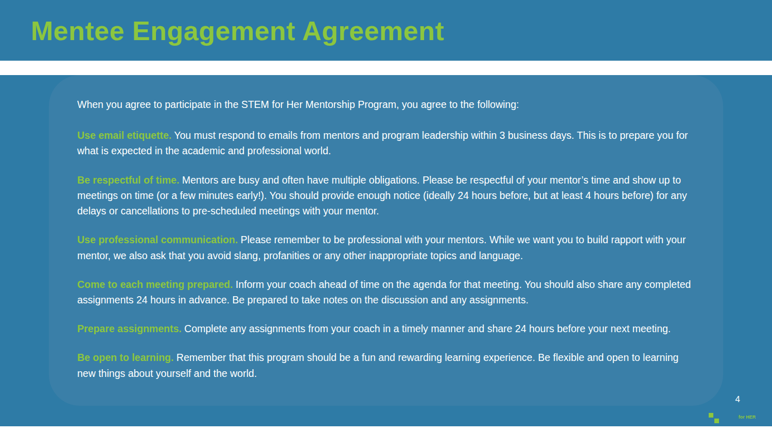Mentee Engagement Agreement
When you agree to participate in the STEM for Her Mentorship Program, you agree to the following:
Use email etiquette. You must respond to emails from mentors and program leadership within 3 business days. This is to prepare you for what is expected in the academic and professional world.
Be respectful of time. Mentors are busy and often have multiple obligations. Please be respectful of your mentor’s time and show up to meetings on time (or a few minutes early!). You should provide enough notice (ideally 24 hours before, but at least 4 hours before) for any delays or cancellations to pre-scheduled meetings with your mentor.
Use professional communication. Please remember to be professional with your mentors. While we want you to build rapport with your mentor, we also ask that you avoid slang, profanities or any other inappropriate topics and language.
Come to each meeting prepared. Inform your coach ahead of time on the agenda for that meeting. You should also share any completed assignments 24 hours in advance. Be prepared to take notes on the discussion and any assignments.
Prepare assignments. Complete any assignments from your coach in a timely manner and share 24 hours before your next meeting.
Be open to learning. Remember that this program should be a fun and rewarding learning experience. Be flexible and open to learning new things about yourself and the world.
4
STEM for HER
EMPOWERING GIRLS IN STEM